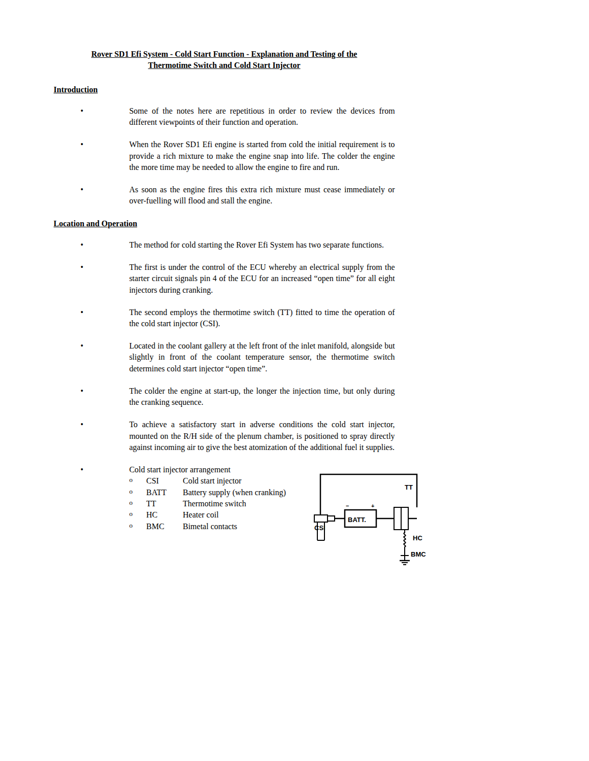Rover SD1 Efi System - Cold Start Function - Explanation and Testing of the
Thermotime Switch and Cold Start Injector
Introduction
Some of the notes here are repetitious in order to review the devices from different viewpoints of their function and operation.
When the Rover SD1 Efi engine is started from cold the initial requirement is to provide a rich mixture to make the engine snap into life. The colder the engine the more time may be needed to allow the engine to fire and run.
As soon as the engine fires this extra rich mixture must cease immediately or over-fuelling will flood and stall the engine.
Location and Operation
The method for cold starting the Rover Efi System has two separate functions.
The first is under the control of the ECU whereby an electrical supply from the starter circuit signals pin 4 of the ECU for an increased “open time” for all eight injectors during cranking.
The second employs the thermotime switch (TT) fitted to time the operation of the cold start injector (CSI).
Located in the coolant gallery at the left front of the inlet manifold, alongside but slightly in front of the coolant temperature sensor, the thermotime switch determines cold start injector “open time”.
The colder the engine at start-up, the longer the injection time, but only during the cranking sequence.
To achieve a satisfactory start in adverse conditions the cold start injector, mounted on the R/H side of the plenum chamber, is positioned to spray directly against incoming air to give the best atomization of the additional fuel it supplies.
Cold start injector arrangement
CSICold start injector
BATTBattery supply (when cranking)
TTThermotime switch
HCHeater coil
BMCBimetal contacts
BATT. − + TT HC BMC CSI